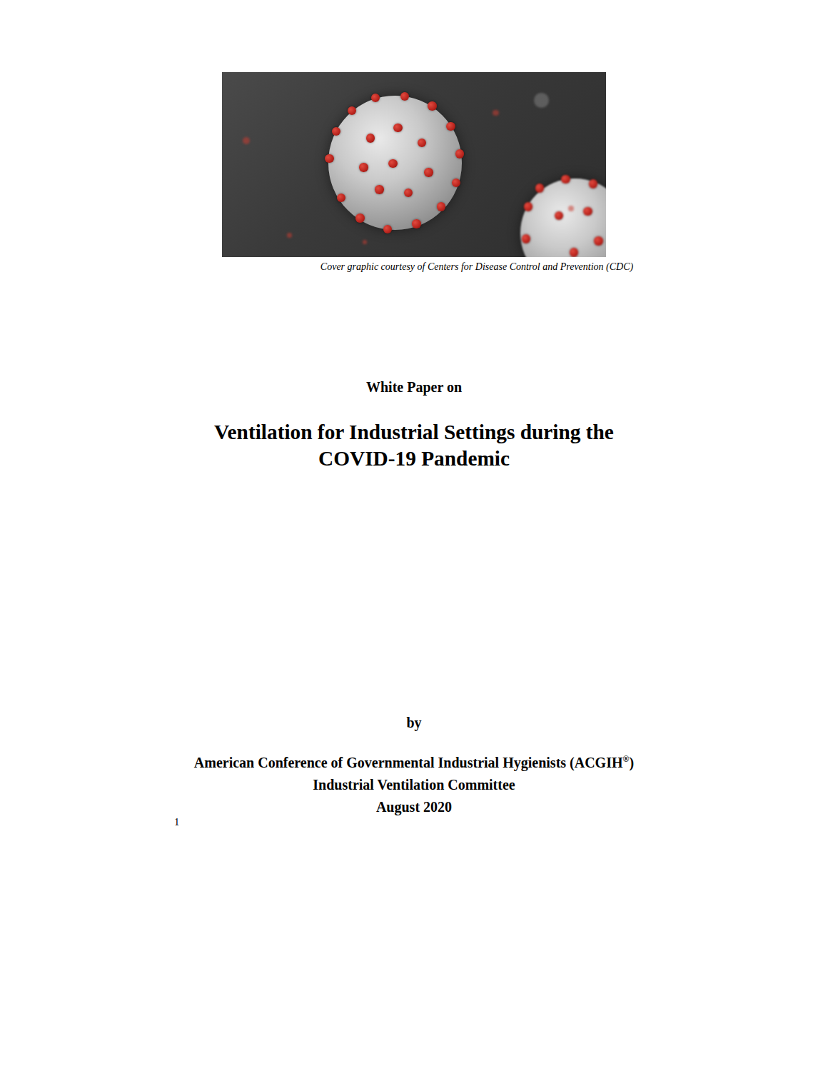Cover graphic courtesy of Centers for Disease Control and Prevention (CDC)
White Paper on
Ventilation for Industrial Settings during the
COVID-19 Pandemic
by
American Conference of Governmental Industrial Hygienists (ACGIH®)
Industrial Ventilation Committee
August 2020
1